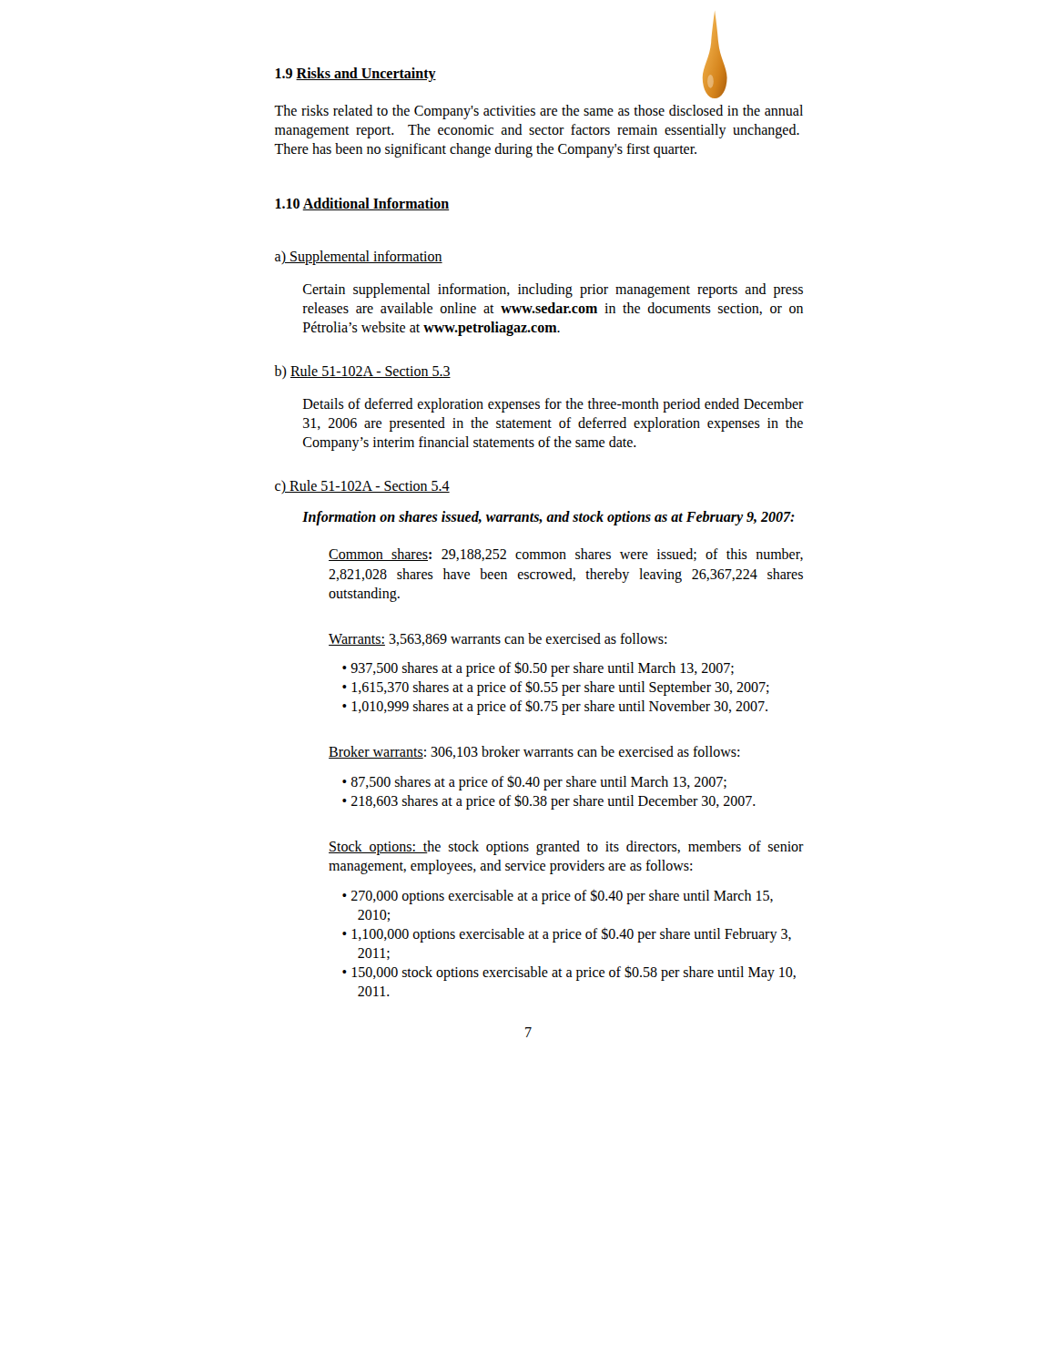1.9 Risks and Uncertainty
The risks related to the Company's activities are the same as those disclosed in the annual management report. The economic and sector factors remain essentially unchanged. There has been no significant change during the Company's first quarter.
1.10 Additional Information
a) Supplemental information
Certain supplemental information, including prior management reports and press releases are available online at www.sedar.com in the documents section, or on Pétrolia’s website at www.petroliagaz.com.
b) Rule 51-102A - Section 5.3
Details of deferred exploration expenses for the three-month period ended December 31, 2006 are presented in the statement of deferred exploration expenses in the Company’s interim financial statements of the same date.
c) Rule 51-102A - Section 5.4
Information on shares issued, warrants, and stock options as at February 9, 2007:
Common shares: 29,188,252 common shares were issued; of this number, 2,821,028 shares have been escrowed, thereby leaving 26,367,224 shares outstanding.
Warrants: 3,563,869 warrants can be exercised as follows:
937,500 shares at a price of $0.50 per share until March 13, 2007;
1,615,370 shares at a price of $0.55 per share until September 30, 2007;
1,010,999 shares at a price of $0.75 per share until November 30, 2007.
Broker warrants: 306,103 broker warrants can be exercised as follows:
87,500 shares at a price of $0.40 per share until March 13, 2007;
218,603 shares at a price of $0.38 per share until December 30, 2007.
Stock options: the stock options granted to its directors, members of senior management, employees, and service providers are as follows:
270,000 options exercisable at a price of $0.40 per share until March 15, 2010;
1,100,000 options exercisable at a price of $0.40 per share until February 3, 2011;
150,000 stock options exercisable at a price of $0.58 per share until May 10, 2011.
7